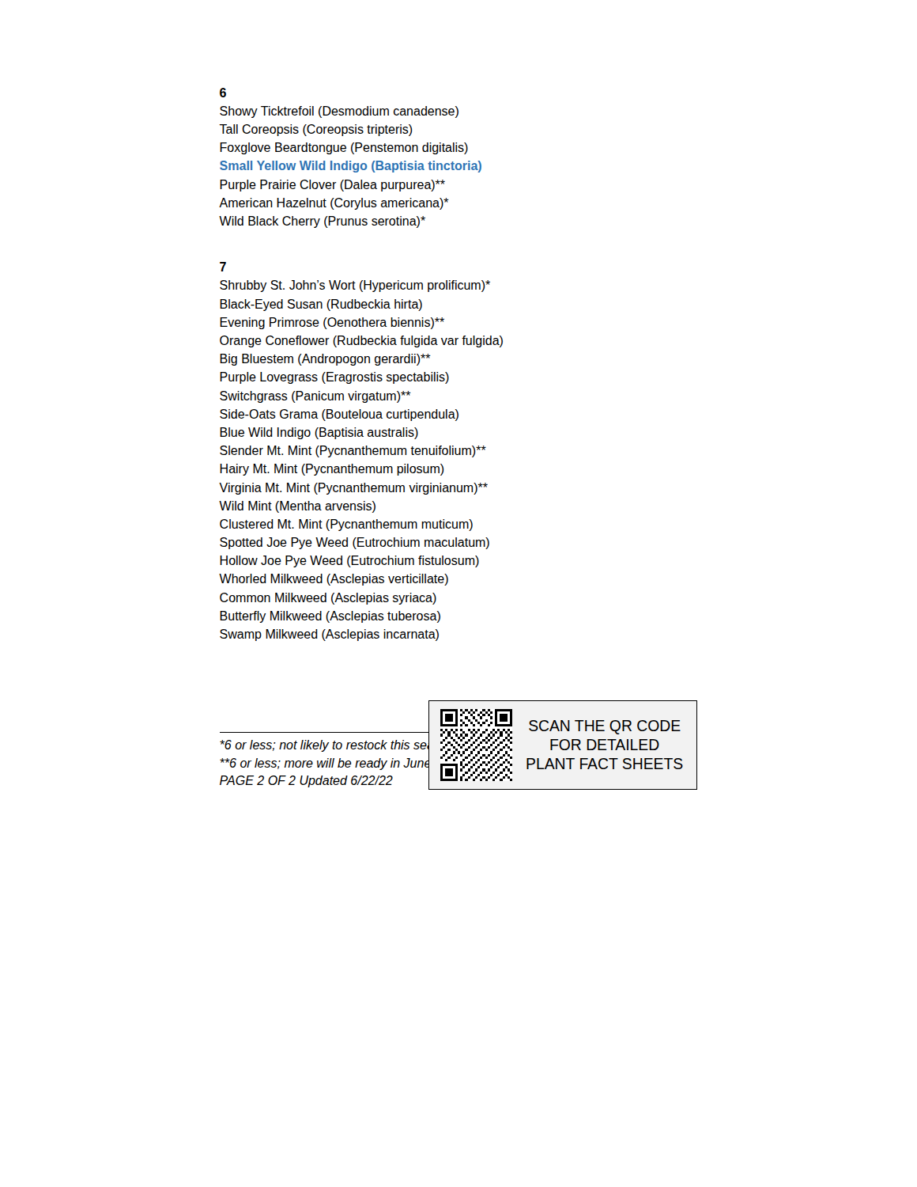6
Showy Ticktrefoil (Desmodium canadense)
Tall Coreopsis (Coreopsis tripteris)
Foxglove Beardtongue (Penstemon digitalis)
Small Yellow Wild Indigo (Baptisia tinctoria)
Purple Prairie Clover (Dalea purpurea)**
American Hazelnut (Corylus americana)*
Wild Black Cherry (Prunus serotina)*
7
Shrubby St. John’s Wort (Hypericum prolificum)*
Black-Eyed Susan (Rudbeckia hirta)
Evening Primrose (Oenothera biennis)**
Orange Coneflower (Rudbeckia fulgida var fulgida)
Big Bluestem (Andropogon gerardii)**
Purple Lovegrass (Eragrostis spectabilis)
Switchgrass (Panicum virgatum)**
Side-Oats Grama (Bouteloua curtipendula)
Blue Wild Indigo (Baptisia australis)
Slender Mt. Mint (Pycnanthemum tenuifolium)**
Hairy Mt. Mint (Pycnanthemum pilosum)
Virginia Mt. Mint (Pycnanthemum virginianum)**
Wild Mint (Mentha arvensis)
Clustered Mt. Mint (Pycnanthemum muticum)
Spotted Joe Pye Weed (Eutrochium maculatum)
Hollow Joe Pye Weed (Eutrochium fistulosum)
Whorled Milkweed (Asclepias verticillate)
Common Milkweed (Asclepias syriaca)
Butterfly Milkweed (Asclepias tuberosa)
Swamp Milkweed (Asclepias incarnata)
*6 or less; not likely to restock this season
**6 or less; more will be ready in June/July
PAGE 2 OF 2 Updated 6/22/22
SCAN THE QR CODE
FOR DETAILED
PLANT FACT SHEETS